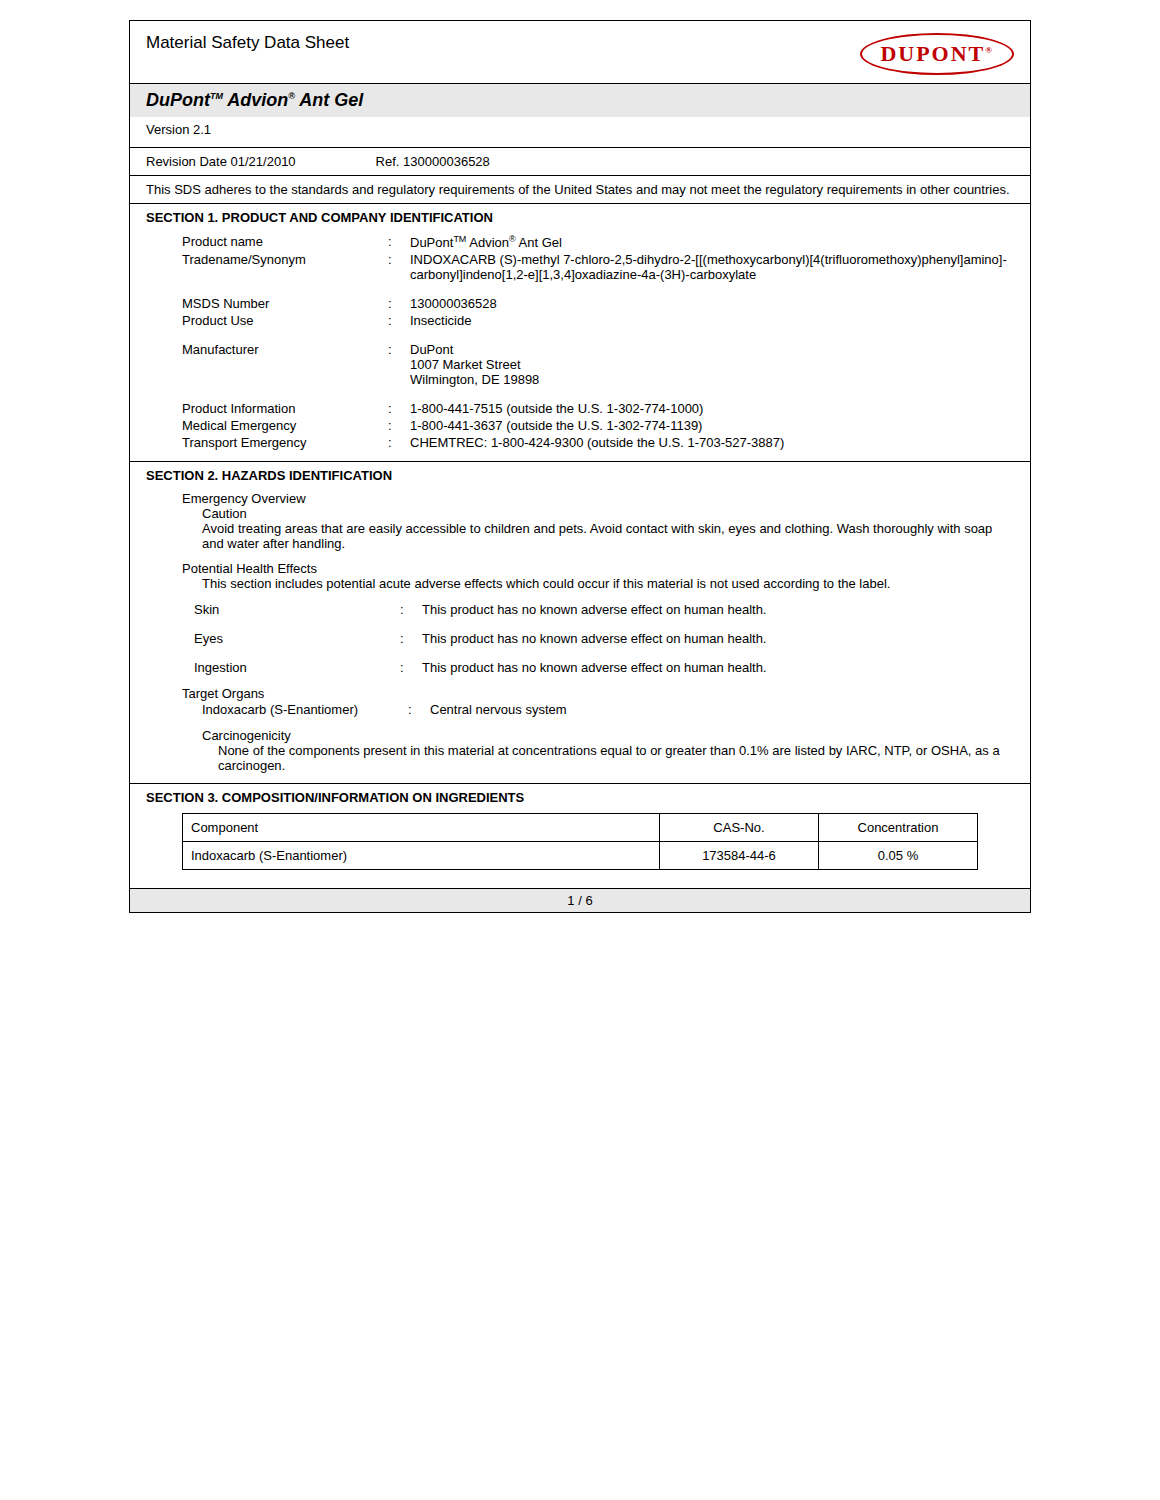Material Safety Data Sheet
DUPONT®
DuPontTM Advion® Ant Gel
Version 2.1
Revision Date 01/21/2010
Ref. 130000036528
This SDS adheres to the standards and regulatory requirements of the United States and may not meet the regulatory requirements in other countries.
SECTION 1. PRODUCT AND COMPANY IDENTIFICATION
| Product name | : | DuPont TM Advion ® Ant Gel |
| Tradename/Synonym | : | INDOXACARB (S)-methyl 7-chloro-2,5-dihydro-2-[[(methoxycarbonyl)[4(trifluoromethoxy)phenyl]amino]-carbonyl]indeno[1,2-e][1,3,4]oxadiazine-4a-(3H)-carboxylate |
| MSDS Number | : | 130000036528 |
| Product Use | : | Insecticide |
| Manufacturer | : | DuPont 1007 Market Street Wilmington, DE 19898 |
| Product Information | : | 1-800-441-7515 (outside the U.S. 1-302-774-1000) |
| Medical Emergency | : | 1-800-441-3637 (outside the U.S. 1-302-774-1139) |
| Transport Emergency | : | CHEMTREC: 1-800-424-9300 (outside the U.S. 1-703-527-3887) |
SECTION 2. HAZARDS IDENTIFICATION
Emergency Overview
Caution
Avoid treating areas that are easily accessible to children and pets. Avoid contact with skin, eyes and clothing. Wash thoroughly with soap and water after handling.
Potential Health Effects
This section includes potential acute adverse effects which could occur if this material is not used according to the label.
| Skin | : | This product has no known adverse effect on human health. |
| Eyes | : | This product has no known adverse effect on human health. |
| Ingestion | : | This product has no known adverse effect on human health. |
Target Organs
| Indoxacarb (S-Enantiomer) | : | Central nervous system |
Carcinogenicity
None of the components present in this material at concentrations equal to or greater than 0.1% are listed by IARC, NTP, or OSHA, as a carcinogen.
SECTION 3. COMPOSITION/INFORMATION ON INGREDIENTS
| Component | CAS-No. | Concentration |
| --- | --- | --- |
| Indoxacarb (S-Enantiomer) | 173584-44-6 | 0.05 % |
1 / 6